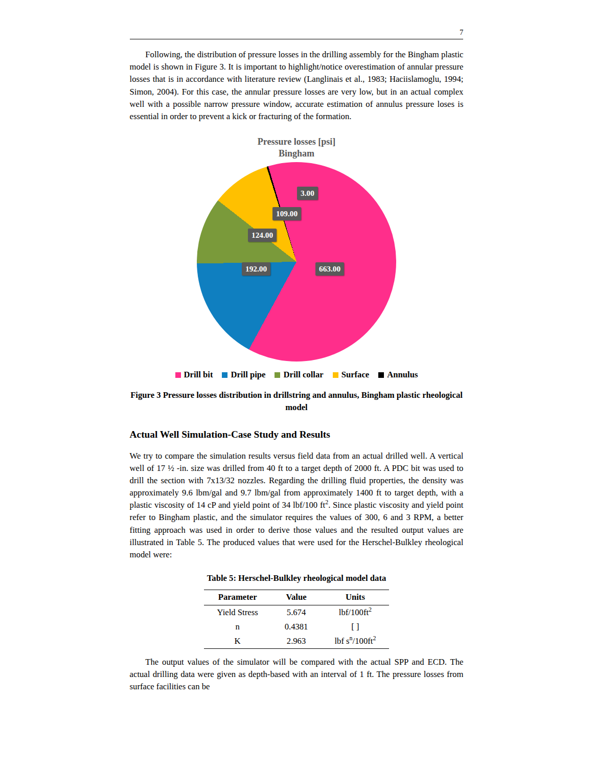7
Following, the distribution of pressure losses in the drilling assembly for the Bingham plastic model is shown in Figure 3. It is important to highlight/notice overestimation of annular pressure losses that is in accordance with literature review (Langlinais et al., 1983; Haciislamoglu, 1994; Simon, 2004). For this case, the annular pressure losses are very low, but in an actual complex well with a possible narrow pressure window, accurate estimation of annulus pressure loses is essential in order to prevent a kick or fracturing of the formation.
Pressure losses [psi]
Bingham
663.00
192.00
124.00
109.00
3.00
Drill bit Drill pipe Drill collar Surface Annulus
Figure 3 Pressure losses distribution in drillstring and annulus, Bingham plastic rheological model
Actual Well Simulation-Case Study and Results
We try to compare the simulation results versus field data from an actual drilled well. A vertical well of 17 ½ -in. size was drilled from 40 ft to a target depth of 2000 ft. A PDC bit was used to drill the section with 7x13/32 nozzles. Regarding the drilling fluid properties, the density was approximately 9.6 lbm/gal and 9.7 lbm/gal from approximately 1400 ft to target depth, with a plastic viscosity of 14 cP and yield point of 34 lbf/100 ft2. Since plastic viscosity and yield point refer to Bingham plastic, and the simulator requires the values of 300, 6 and 3 RPM, a better fitting approach was used in order to derive those values and the resulted output values are illustrated in Table 5. The produced values that were used for the Herschel-Bulkley rheological model were:
Table 5: Herschel-Bulkley rheological model data
| Parameter | Value | Units |
| --- | --- | --- |
| Yield Stress | 5.674 | lbf/100ft 2 |
| n | 0.4381 | [ ] |
| K | 2.963 | lbf s n /100ft 2 |
The output values of the simulator will be compared with the actual SPP and ECD. The actual drilling data were given as depth-based with an interval of 1 ft. The pressure losses from surface facilities can be